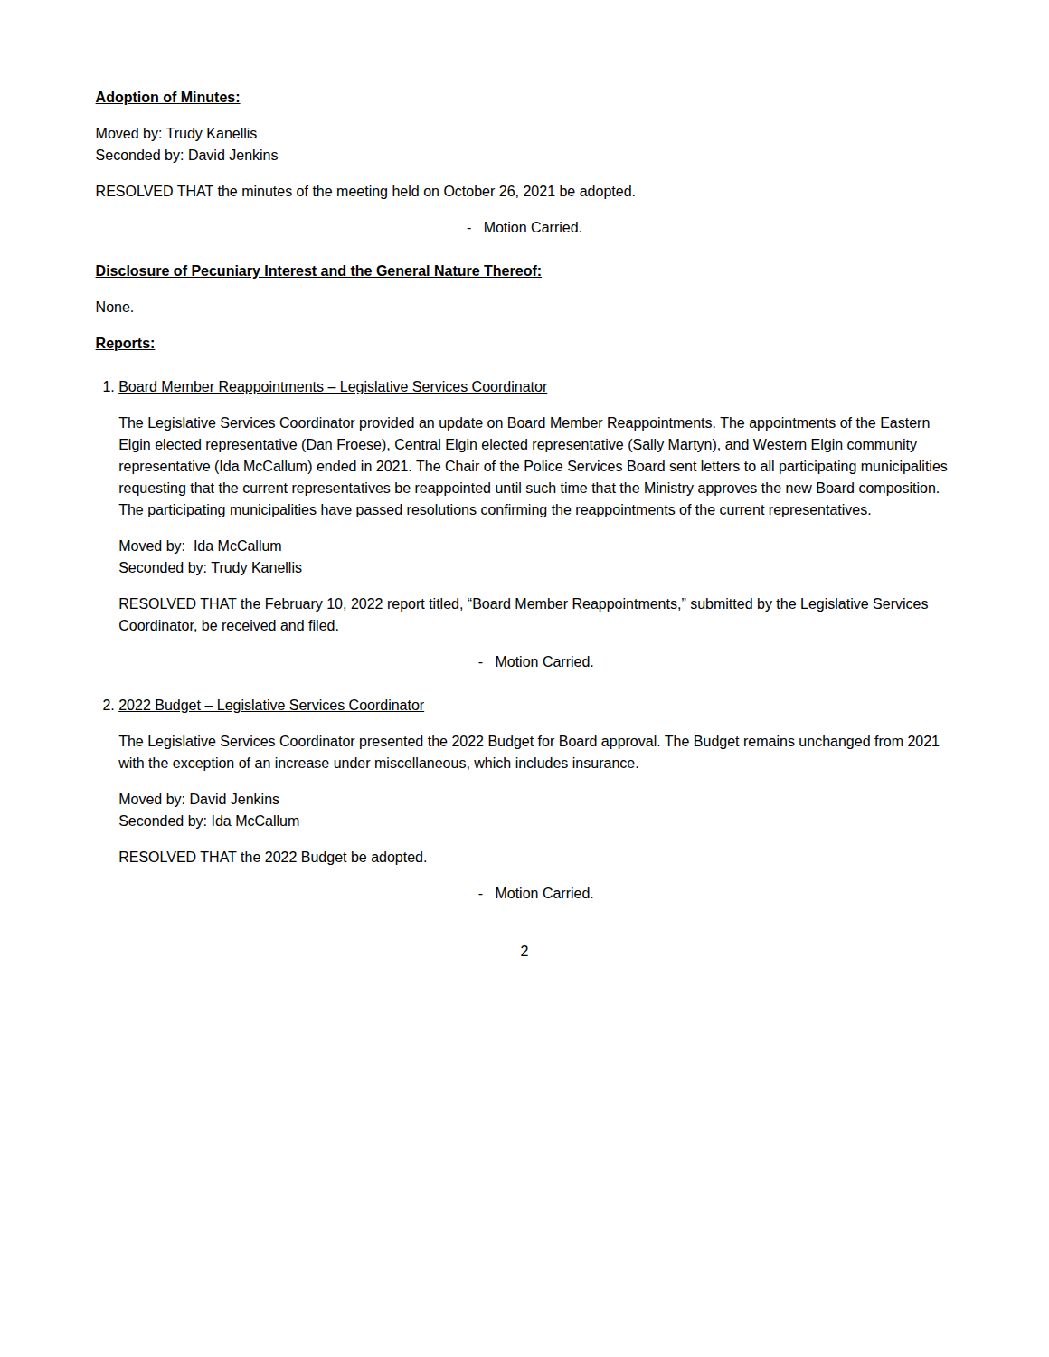Adoption of Minutes:
Moved by: Trudy Kanellis
Seconded by: David Jenkins
RESOLVED THAT the minutes of the meeting held on October 26, 2021 be adopted.
- Motion Carried.
Disclosure of Pecuniary Interest and the General Nature Thereof:
None.
Reports:
Board Member Reappointments – Legislative Services Coordinator
The Legislative Services Coordinator provided an update on Board Member Reappointments. The appointments of the Eastern Elgin elected representative (Dan Froese), Central Elgin elected representative (Sally Martyn), and Western Elgin community representative (Ida McCallum) ended in 2021. The Chair of the Police Services Board sent letters to all participating municipalities requesting that the current representatives be reappointed until such time that the Ministry approves the new Board composition. The participating municipalities have passed resolutions confirming the reappointments of the current representatives.
Moved by: Ida McCallum
Seconded by: Trudy Kanellis
RESOLVED THAT the February 10, 2022 report titled, “Board Member Reappointments,” submitted by the Legislative Services Coordinator, be received and filed.
- Motion Carried.
2022 Budget – Legislative Services Coordinator
The Legislative Services Coordinator presented the 2022 Budget for Board approval. The Budget remains unchanged from 2021 with the exception of an increase under miscellaneous, which includes insurance.
Moved by: David Jenkins
Seconded by: Ida McCallum
RESOLVED THAT the 2022 Budget be adopted.
- Motion Carried.
2